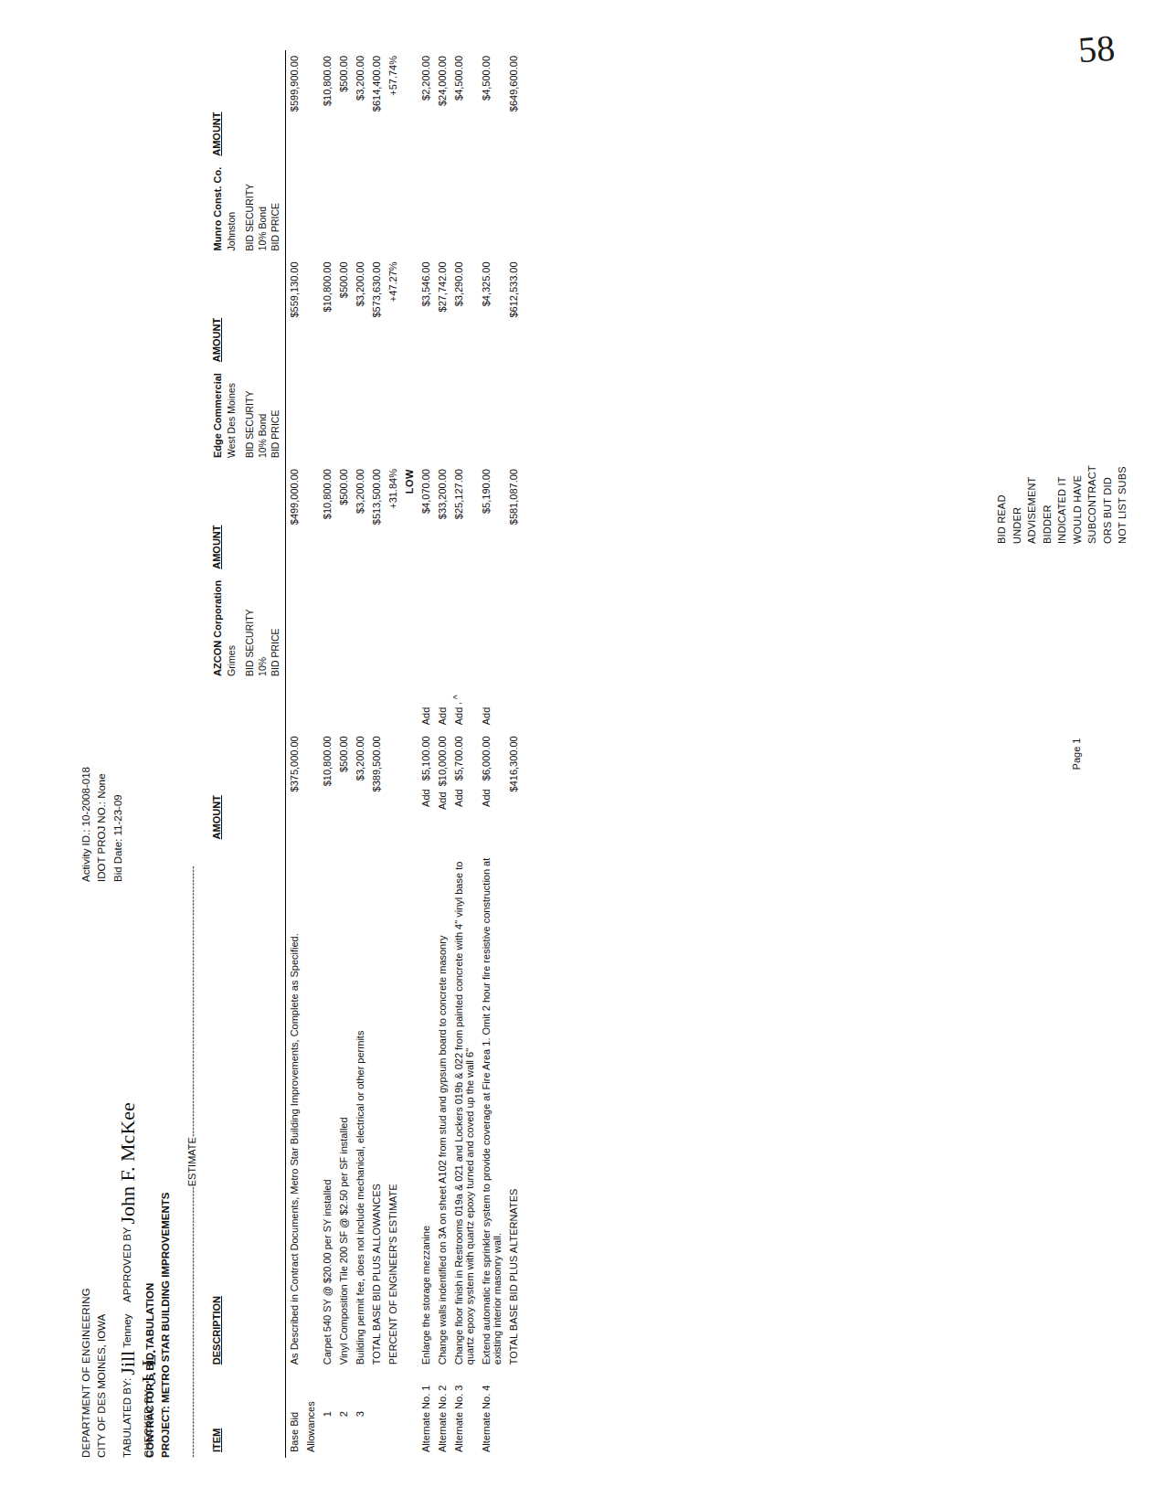58
DEPARTMENT OF ENGINEERING
CITY OF DES MOINES, IOWA
TABULATED BY: Jill Tenney APPROVED BY John F. McKee
CHECKED BY: J. L.
Activity ID.: 10-2008-018
IDOT PROJ NO.: None
Bid Date: 11-23-09
CONTRACTOR'S BID TABULATION
PROJECT: METRO STAR BUILDING IMPROVEMENTS
---------------------------------------------------------------------------------ESTIMATE---------------------------------------------------------------------------------
| ITEM | DESCRIPTION | AMOUNT | | AZCON Corporation Grimes BID SECURITY 10% BID PRICE | AMOUNT | Edge Commercial West Des Moines BID SECURITY 10% Bond BID PRICE | AMOUNT | Munro Const. Co. Johnston BID SECURITY 10% Bond BID PRICE | AMOUNT |
| --- | --- | --- | --- | --- | --- | --- | --- | --- | --- |
| Base Bid | As Described in Contract Documents, Metro Star Building Improvements, Complete as Specified. | $375,000.00 | | | $499,000.00 | | $559,130.00 | | $599,900.00 |
| Allowances | | | | | | | | | |
| 1 | Carpet 540 SY @ $20.00 per SY installed | $10,800.00 | | | $10,800.00 | | $10,800.00 | | $10,800.00 |
| 2 | Vinyl Composition Tile 200 SF @ $2.50 per SF installed | $500.00 | | | $500.00 | | $500.00 | | $500.00 |
| 3 | Building permit fee, does not include mechanical, electrical or other permits | $3,200.00 | | | $3,200.00 | | $3,200.00 | | $3,200.00 |
| | TOTAL BASE BID PLUS ALLOWANCES | $389,500.00 | | | $513,500.00 | | $573,630.00 | | $614,400.00 |
| | PERCENT OF ENGINEER'S ESTIMATE | | | | +31.84% | | +47.27% | | +57.74% |
| | | | | | LOW | | | | |
| Alternate No. 1 | Enlarge the storage mezzanine | Add $5,100.00 | Add | | $4,070.00 | | $3,546.00 | | $2,200.00 |
| Alternate No. 2 | Change walls indentified on 3A on sheet A102 from stud and gypsum board to concrete masonry | Add $10,000.00 | Add | | $33,200.00 | | $27,742.00 | | $24,000.00 |
| Alternate No. 3 | Change floor finish in Restrooms 019a & 021 and Lockers 019b & 022 from painted concrete with 4" vinyl base to quartz epoxy system with quartz epoxy turned and coved up the wall 6" | Add $5,700.00 | Add , ^ | | $25,127.00 | | $3,290.00 | | $4,500.00 |
| Alternate No. 4 | Extend automatic fire sprinkler system to provide coverage at Fire Area 1. Omit 2 hour fire resistive construction at existing interior masonry wall. | Add $6,000.00 | Add | | $5,190.00 | | $4,325.00 | | $4,500.00 |
| | TOTAL BASE BID PLUS ALTERNATES | $416,300.00 | | | $581,087.00 | | $612,533.00 | | $649,600.00 |
BID READ
UNDER
ADVISEMENT
BIDDER
INDICATED IT
WOULD HAVE
SUBCONTRACT
ORS BUT DID
NOT LIST SUBS
Page 1